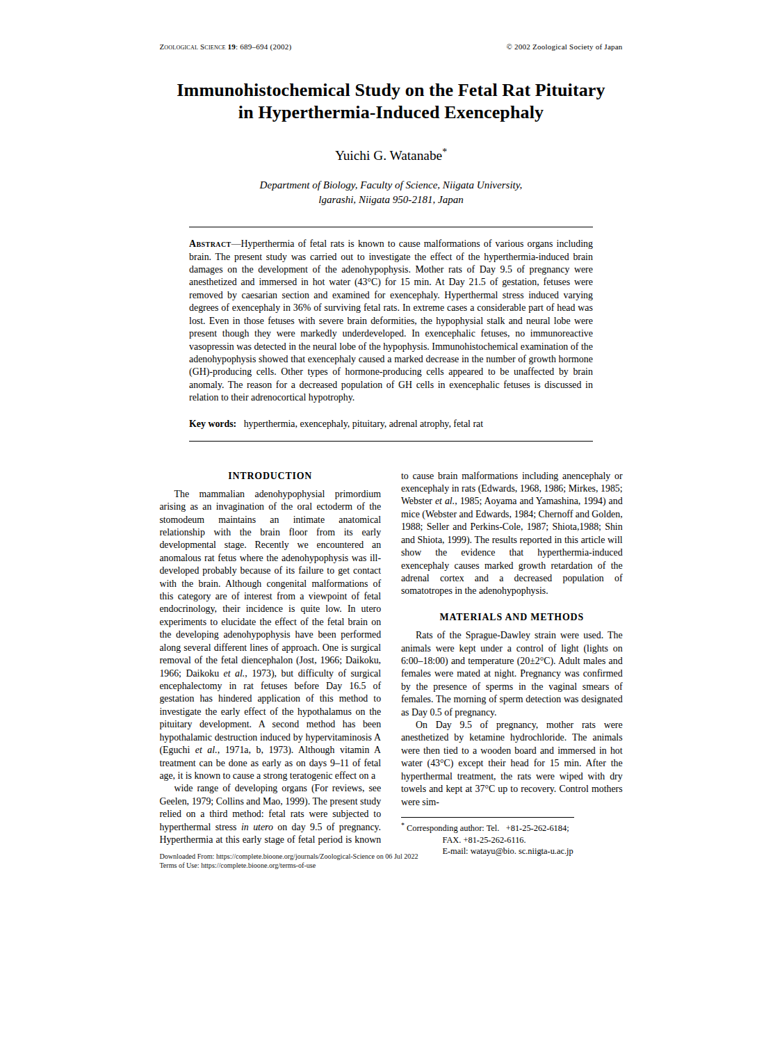Zoological Science 19: 689–694 (2002)
© 2002 Zoological Society of Japan
Immunohistochemical Study on the Fetal Rat Pituitary
in Hyperthermia-Induced Exencephaly
Yuichi G. Watanabe*
Department of Biology, Faculty of Science, Niigata University,
lgarashi, Niigata 950-2181, Japan
Abstract—Hyperthermia of fetal rats is known to cause malformations of various organs including brain. The present study was carried out to investigate the effect of the hyperthermia-induced brain damages on the development of the adenohypophysis. Mother rats of Day 9.5 of pregnancy were anesthetized and immersed in hot water (43°C) for 15 min. At Day 21.5 of gestation, fetuses were removed by caesarian section and examined for exencephaly. Hyperthermal stress induced varying degrees of exencephaly in 36% of surviving fetal rats. In extreme cases a considerable part of head was lost. Even in those fetuses with severe brain deformities, the hypophysial stalk and neural lobe were present though they were markedly underdeveloped. In exencephalic fetuses, no immunoreactive vasopressin was detected in the neural lobe of the hypophysis. Immunohistochemical examination of the adenohypophysis showed that exencephaly caused a marked decrease in the number of growth hormone (GH)-producing cells. Other types of hormone-producing cells appeared to be unaffected by brain anomaly. The reason for a decreased population of GH cells in exencephalic fetuses is discussed in relation to their adrenocortical hypotrophy.
Key words: hyperthermia, exencephaly, pituitary, adrenal atrophy, fetal rat
Introduction
The mammalian adenohypophysial primordium arising as an invagination of the oral ectoderm of the stomodeum maintains an intimate anatomical relationship with the brain floor from its early developmental stage. Recently we encountered an anomalous rat fetus where the adenohypophysis was ill-developed probably because of its failure to get contact with the brain. Although congenital malformations of this category are of interest from a viewpoint of fetal endocrinology, their incidence is quite low. In utero experiments to elucidate the effect of the fetal brain on the developing adenohypophysis have been performed along several different lines of approach. One is surgical removal of the fetal diencephalon (Jost, 1966; Daikoku, 1966; Daikoku et al., 1973), but difficulty of surgical encephalectomy in rat fetuses before Day 16.5 of gestation has hindered application of this method to investigate the early effect of the hypothalamus on the pituitary development. A second method has been hypothalamic destruction induced by hypervitaminosis A (Eguchi et al., 1971a, b, 1973). Although vitamin A treatment can be done as early as on days 9–11 of fetal age, it is known to cause a strong teratogenic effect on a
wide range of developing organs (For reviews, see Geelen, 1979; Collins and Mao, 1999). The present study relied on a third method: fetal rats were subjected to hyperthermal stress in utero on day 9.5 of pregnancy. Hyperthermia at this early stage of fetal period is known to cause brain malformations including anencephaly or exencephaly in rats (Edwards, 1968, 1986; Mirkes, 1985; Webster et al., 1985; Aoyama and Yamashina, 1994) and mice (Webster and Edwards, 1984; Chernoff and Golden, 1988; Seller and Perkins-Cole, 1987; Shiota,1988; Shin and Shiota, 1999). The results reported in this article will show the evidence that hyperthermia-induced exencephaly causes marked growth retardation of the adrenal cortex and a decreased population of somatotropes in the adenohypophysis.
Materials and Methods
Rats of the Sprague-Dawley strain were used. The animals were kept under a control of light (lights on 6:00–18:00) and temperature (20±2°C). Adult males and females were mated at night. Pregnancy was confirmed by the presence of sperms in the vaginal smears of females. The morning of sperm detection was designated as Day 0.5 of pregnancy.
On Day 9.5 of pregnancy, mother rats were anesthetized by ketamine hydrochloride. The animals were then tied to a wooden board and immersed in hot water (43°C) except their head for 15 min. After the hyperthermal treatment, the rats were wiped with dry towels and kept at 37°C up to recovery. Control mothers were sim-
* Corresponding author: Tel. +81-25-262-6184; FAX. +81-25-262-6116. E-mail: watayu@bio. sc.niigta-u.ac.jp
Downloaded From: https://complete.bioone.org/journals/Zoological-Science on 06 Jul 2022
Terms of Use: https://complete.bioone.org/terms-of-use